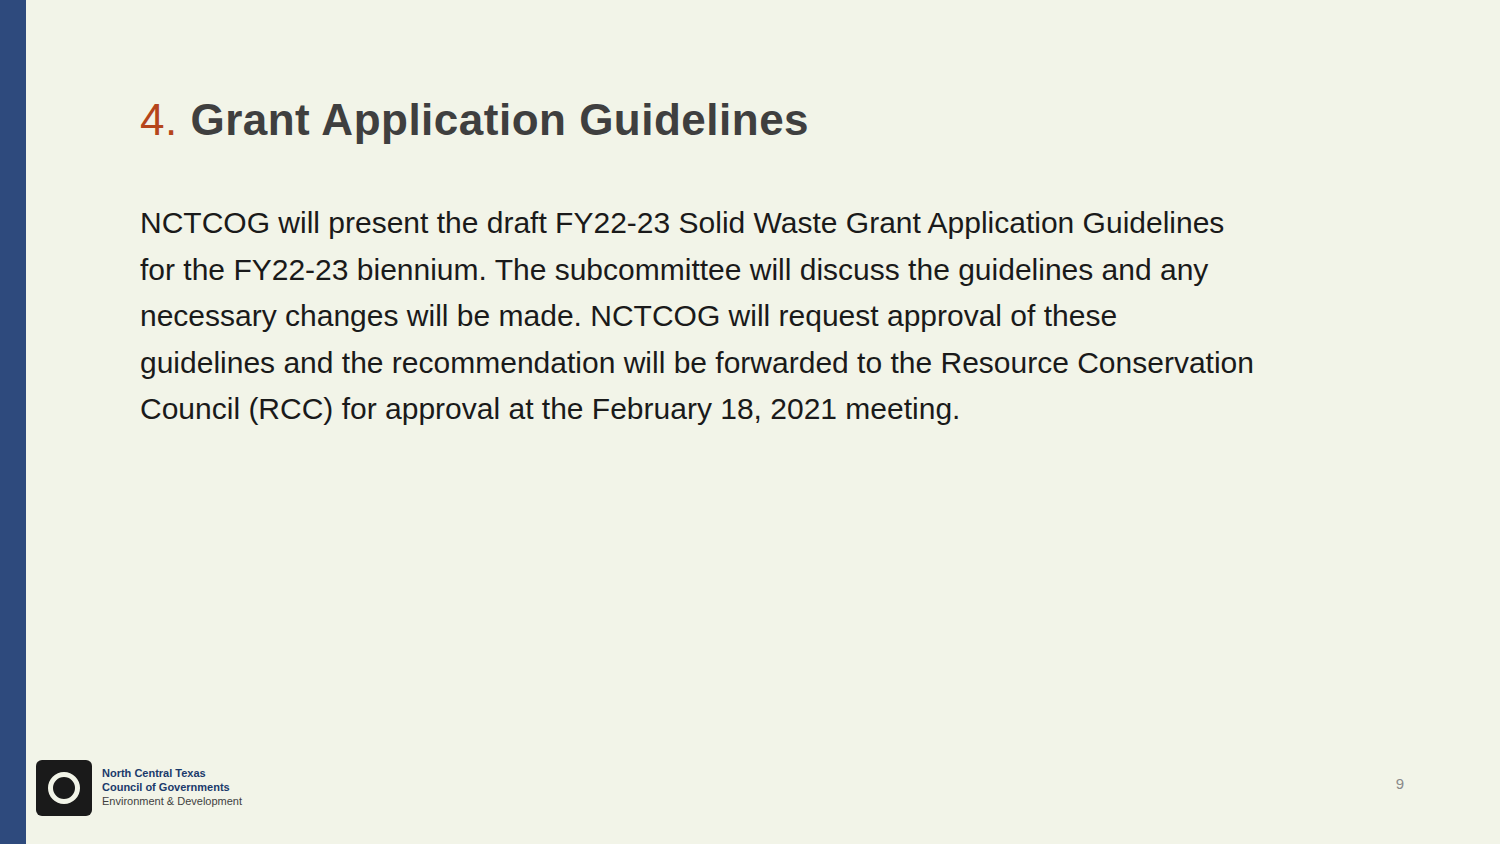4. Grant Application Guidelines
NCTCOG will present the draft FY22-23 Solid Waste Grant Application Guidelines for the FY22-23 biennium. The subcommittee will discuss the guidelines and any necessary changes will be made. NCTCOG will request approval of these guidelines and the recommendation will be forwarded to the Resource Conservation Council (RCC) for approval at the February 18, 2021 meeting.
9
North Central Texas
Council of Governments
Environment & Development